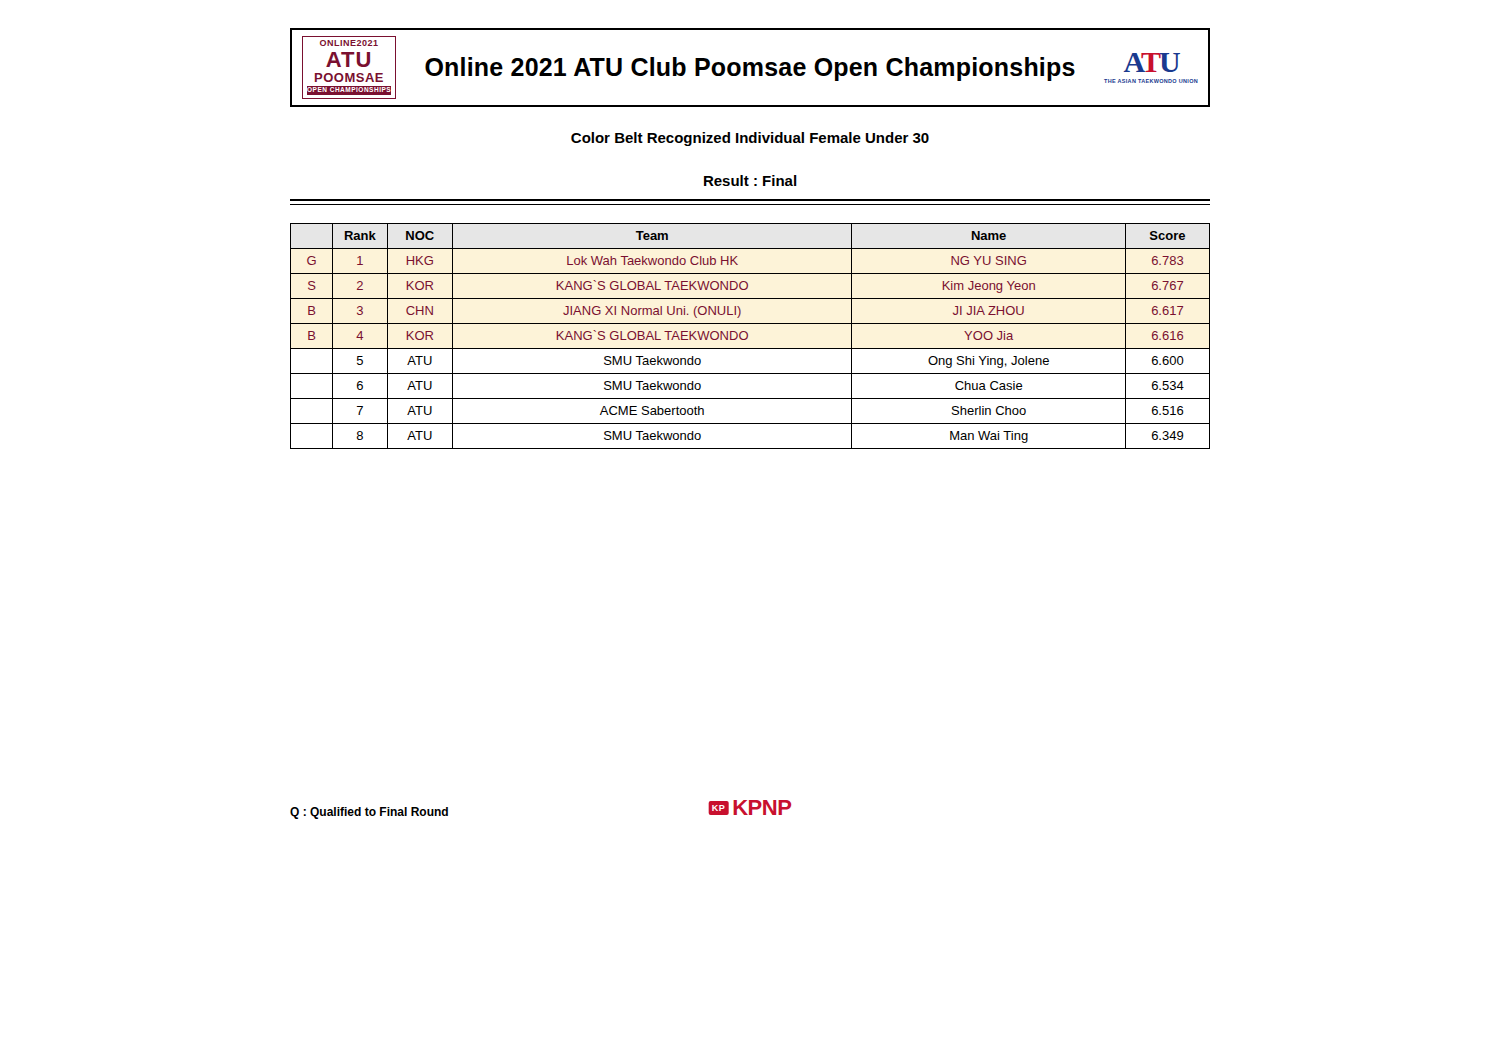ONLINE2021
ATU
POOMSAE
OPEN CHAMPIONSHIPS
Online 2021 ATU Club Poomsae Open Championships
ATU
THE ASIAN TAEKWONDO UNION
Color Belt Recognized Individual Female Under 30
Result : Final
| | Rank | NOC | Team | Name | Score |
| --- | --- | --- | --- | --- | --- |
| G | 1 | HKG | Lok Wah Taekwondo Club HK | NG YU SING | 6.783 |
| S | 2 | KOR | KANG`S GLOBAL TAEKWONDO | Kim Jeong Yeon | 6.767 |
| B | 3 | CHN | JIANG XI Normal Uni. (ONULI) | JI JIA ZHOU | 6.617 |
| B | 4 | KOR | KANG`S GLOBAL TAEKWONDO | YOO Jia | 6.616 |
| | 5 | ATU | SMU Taekwondo | Ong Shi Ying, Jolene | 6.600 |
| | 6 | ATU | SMU Taekwondo | Chua Casie | 6.534 |
| | 7 | ATU | ACME Sabertooth | Sherlin Choo | 6.516 |
| | 8 | ATU | SMU Taekwondo | Man Wai Ting | 6.349 |
Q : Qualified to Final Round
KP KPNP